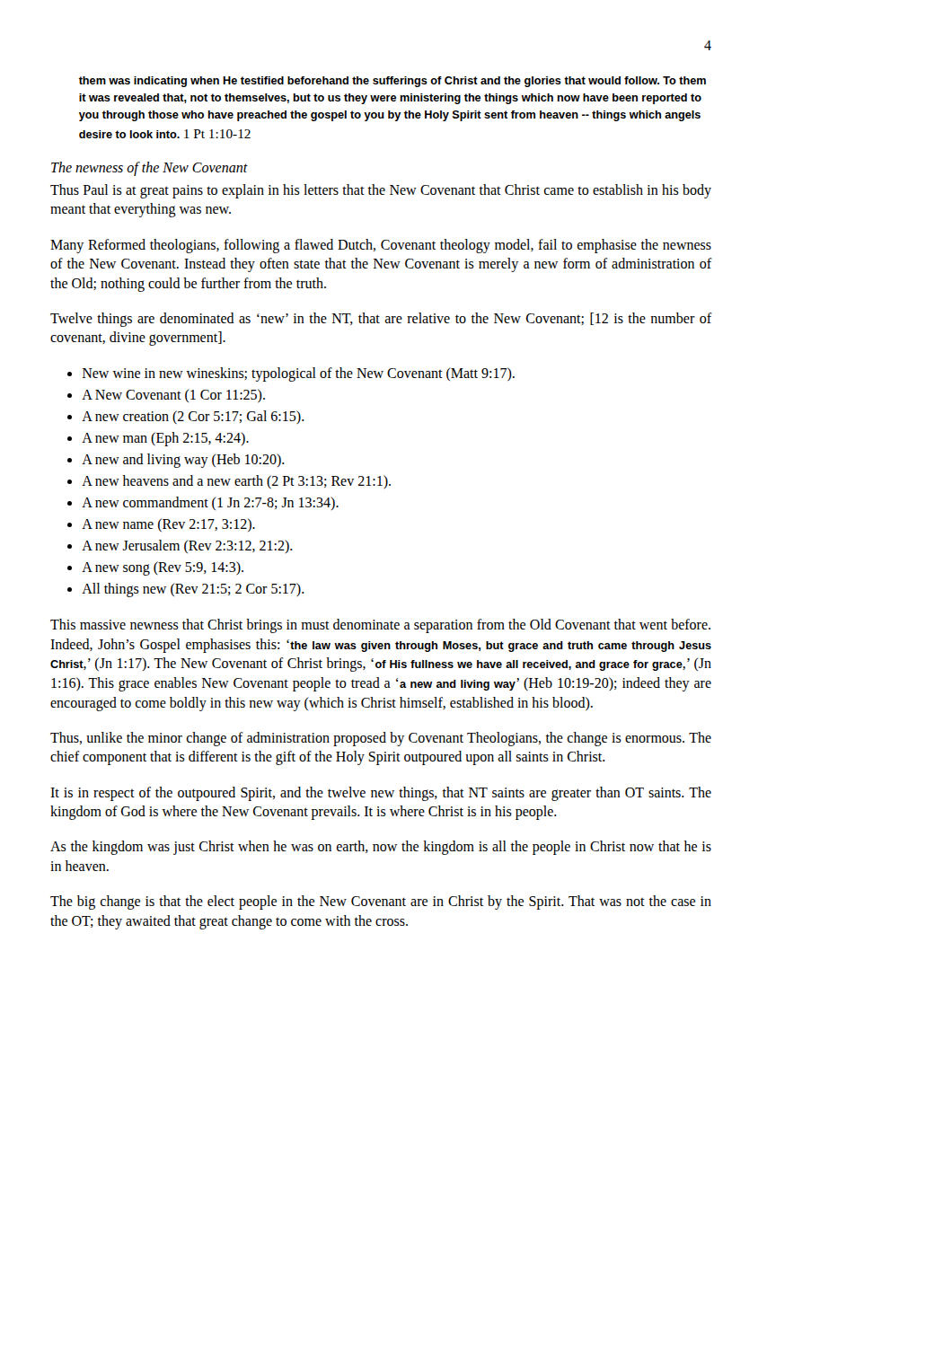4
them was indicating when He testified beforehand the sufferings of Christ and the glories that would follow. To them it was revealed that, not to themselves, but to us they were ministering the things which now have been reported to you through those who have preached the gospel to you by the Holy Spirit sent from heaven -- things which angels desire to look into. 1 Pt 1:10-12
The newness of the New Covenant
Thus Paul is at great pains to explain in his letters that the New Covenant that Christ came to establish in his body meant that everything was new.
Many Reformed theologians, following a flawed Dutch, Covenant theology model, fail to emphasise the newness of the New Covenant. Instead they often state that the New Covenant is merely a new form of administration of the Old; nothing could be further from the truth.
Twelve things are denominated as ‘new’ in the NT, that are relative to the New Covenant; [12 is the number of covenant, divine government].
New wine in new wineskins; typological of the New Covenant (Matt 9:17).
A New Covenant (1 Cor 11:25).
A new creation (2 Cor 5:17; Gal 6:15).
A new man (Eph 2:15, 4:24).
A new and living way (Heb 10:20).
A new heavens and a new earth (2 Pt 3:13; Rev 21:1).
A new commandment (1 Jn 2:7-8; Jn 13:34).
A new name (Rev 2:17, 3:12).
A new Jerusalem (Rev 2:3:12, 21:2).
A new song (Rev 5:9, 14:3).
All things new (Rev 21:5; 2 Cor 5:17).
This massive newness that Christ brings in must denominate a separation from the Old Covenant that went before. Indeed, John’s Gospel emphasises this: ‘the law was given through Moses, but grace and truth came through Jesus Christ,’ (Jn 1:17). The New Covenant of Christ brings, ‘of His fullness we have all received, and grace for grace,’ (Jn 1:16). This grace enables New Covenant people to tread a ‘a new and living way’ (Heb 10:19-20); indeed they are encouraged to come boldly in this new way (which is Christ himself, established in his blood).
Thus, unlike the minor change of administration proposed by Covenant Theologians, the change is enormous. The chief component that is different is the gift of the Holy Spirit outpoured upon all saints in Christ.
It is in respect of the outpoured Spirit, and the twelve new things, that NT saints are greater than OT saints. The kingdom of God is where the New Covenant prevails. It is where Christ is in his people.
As the kingdom was just Christ when he was on earth, now the kingdom is all the people in Christ now that he is in heaven.
The big change is that the elect people in the New Covenant are in Christ by the Spirit. That was not the case in the OT; they awaited that great change to come with the cross.